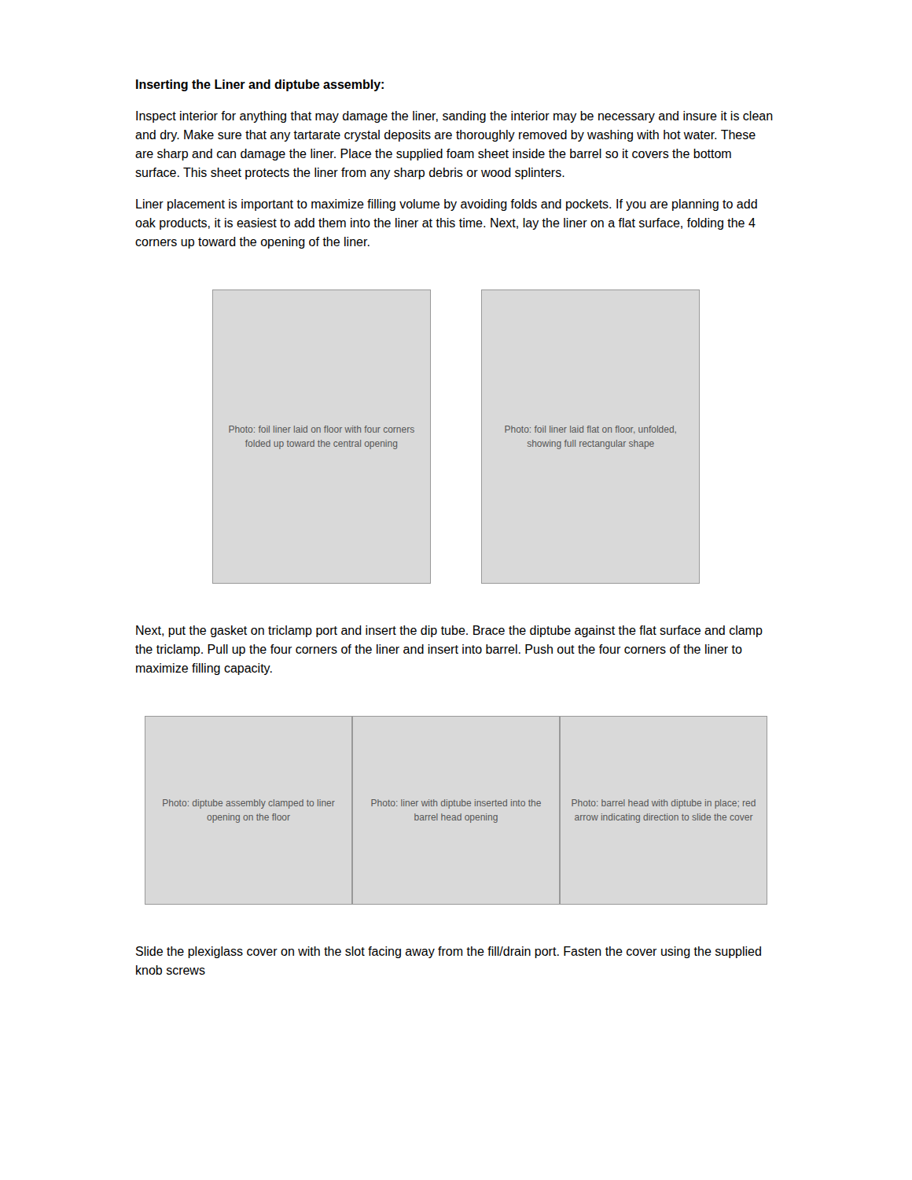Inserting the Liner and diptube assembly:
Inspect interior for anything that may damage the liner, sanding the interior may be necessary and insure it is clean and dry. Make sure that any tartarate crystal deposits are thoroughly removed by washing with hot water. These are sharp and can damage the liner. Place the supplied foam sheet inside the barrel so it covers the bottom surface. This sheet protects the liner from any sharp debris or wood splinters.
Liner placement is important to maximize filling volume by avoiding folds and pockets. If you are planning to add oak products, it is easiest to add them into the liner at this time. Next, lay the liner on a flat surface, folding the 4 corners up toward the opening of the liner.
Photo: foil liner laid on floor with four corners folded up toward the central opening
Photo: foil liner laid flat on floor, unfolded, showing full rectangular shape
Next, put the gasket on triclamp port and insert the dip tube. Brace the diptube against the flat surface and clamp the triclamp. Pull up the four corners of the liner and insert into barrel. Push out the four corners of the liner to maximize filling capacity.
Photo: diptube assembly clamped to liner opening on the floor
Photo: liner with diptube inserted into the barrel head opening
Photo: barrel head with diptube in place; red arrow indicating direction to slide the cover
Slide the plexiglass cover on with the slot facing away from the fill/drain port. Fasten the cover using the supplied knob screws